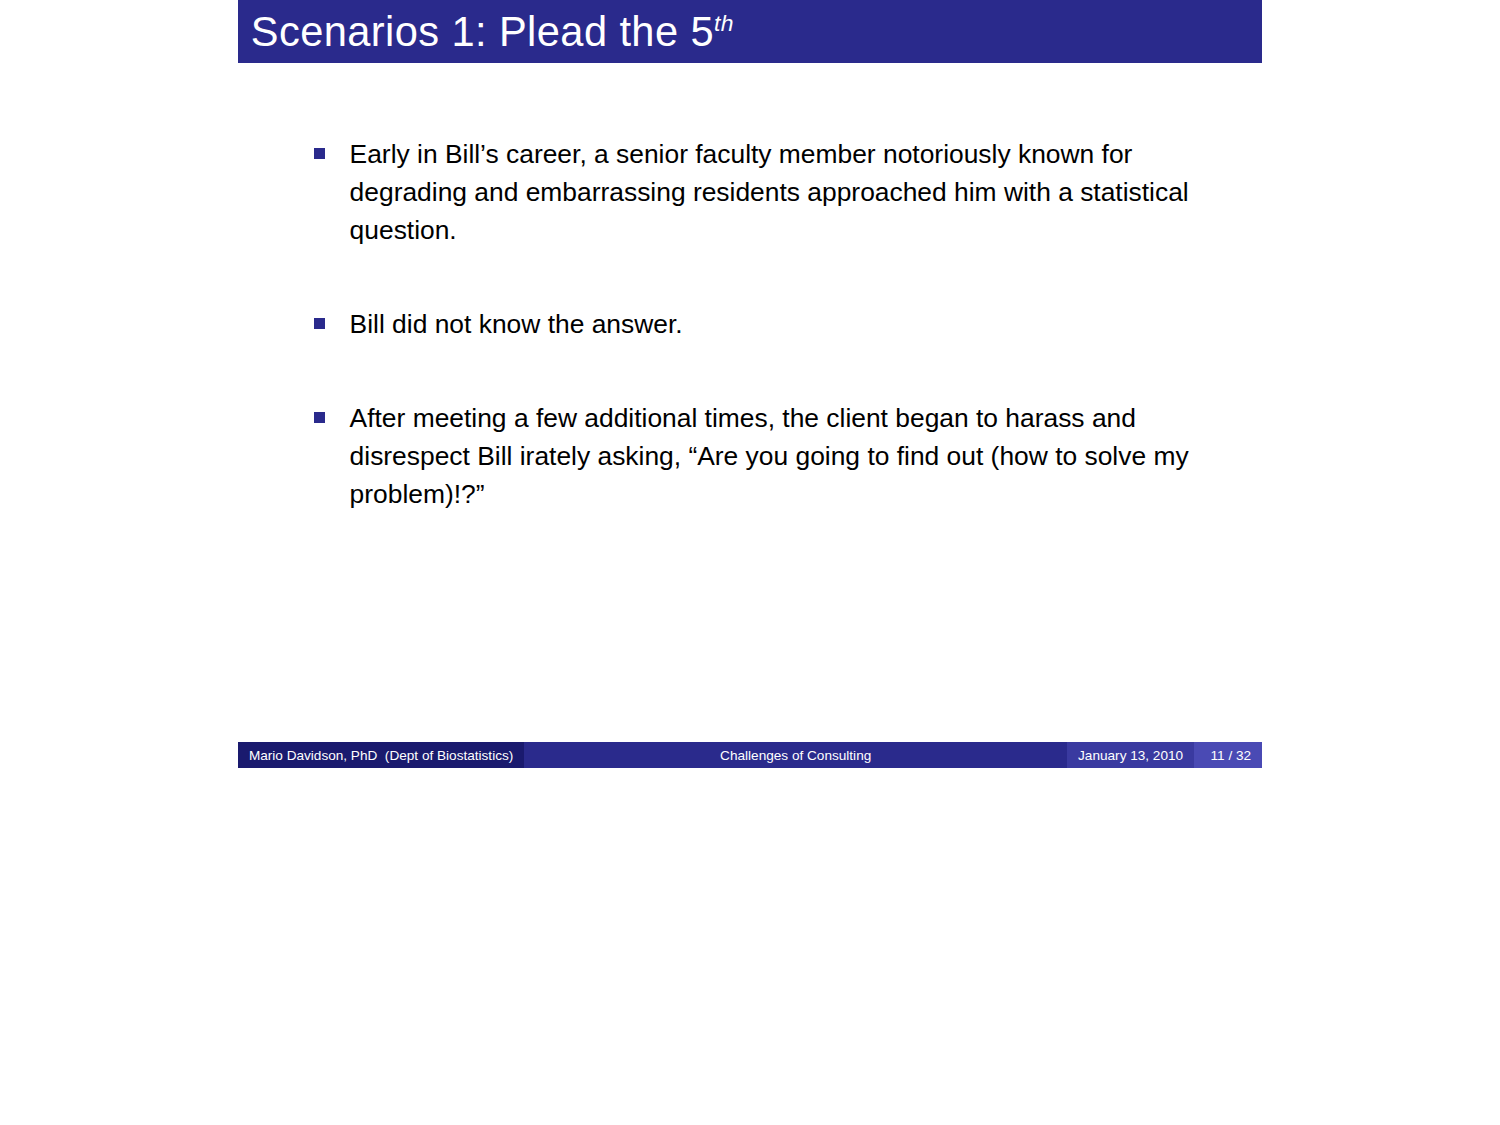Scenarios 1: Plead the 5th
Early in Bill’s career, a senior faculty member notoriously known for degrading and embarrassing residents approached him with a statistical question.
Bill did not know the answer.
After meeting a few additional times, the client began to harass and disrespect Bill irately asking, “Are you going to find out (how to solve my problem)!?”
Mario Davidson, PhD (Dept of Biostatistics)
Challenges of Consulting
January 13, 2010
11 / 32